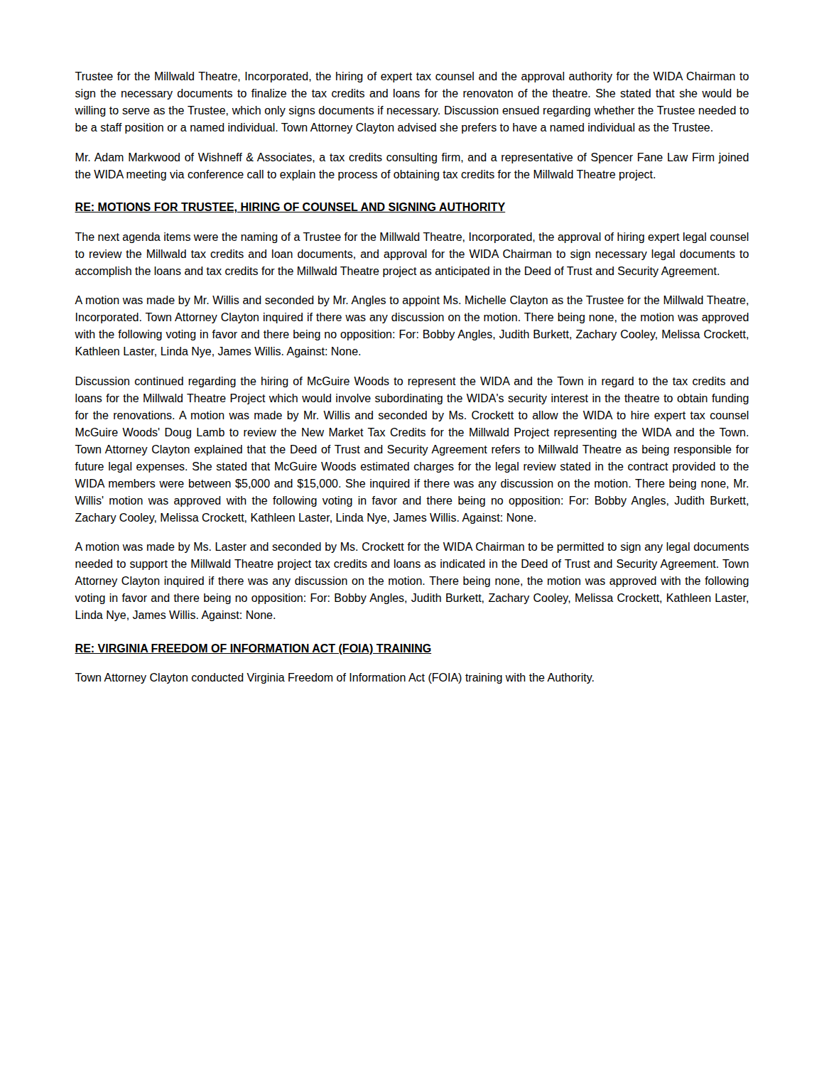Trustee for the Millwald Theatre, Incorporated, the hiring of expert tax counsel and the approval authority for the WIDA Chairman to sign the necessary documents to finalize the tax credits and loans for the renovaton of the theatre. She stated that she would be willing to serve as the Trustee, which only signs documents if necessary. Discussion ensued regarding whether the Trustee needed to be a staff position or a named individual. Town Attorney Clayton advised she prefers to have a named individual as the Trustee.
Mr. Adam Markwood of Wishneff & Associates, a tax credits consulting firm, and a representative of Spencer Fane Law Firm joined the WIDA meeting via conference call to explain the process of obtaining tax credits for the Millwald Theatre project.
RE: MOTIONS FOR TRUSTEE, HIRING OF COUNSEL AND SIGNING AUTHORITY
The next agenda items were the naming of a Trustee for the Millwald Theatre, Incorporated, the approval of hiring expert legal counsel to review the Millwald tax credits and loan documents, and approval for the WIDA Chairman to sign necessary legal documents to accomplish the loans and tax credits for the Millwald Theatre project as anticipated in the Deed of Trust and Security Agreement.
A motion was made by Mr. Willis and seconded by Mr. Angles to appoint Ms. Michelle Clayton as the Trustee for the Millwald Theatre, Incorporated. Town Attorney Clayton inquired if there was any discussion on the motion. There being none, the motion was approved with the following voting in favor and there being no opposition: For: Bobby Angles, Judith Burkett, Zachary Cooley, Melissa Crockett, Kathleen Laster, Linda Nye, James Willis. Against: None.
Discussion continued regarding the hiring of McGuire Woods to represent the WIDA and the Town in regard to the tax credits and loans for the Millwald Theatre Project which would involve subordinating the WIDA's security interest in the theatre to obtain funding for the renovations. A motion was made by Mr. Willis and seconded by Ms. Crockett to allow the WIDA to hire expert tax counsel McGuire Woods' Doug Lamb to review the New Market Tax Credits for the Millwald Project representing the WIDA and the Town. Town Attorney Clayton explained that the Deed of Trust and Security Agreement refers to Millwald Theatre as being responsible for future legal expenses. She stated that McGuire Woods estimated charges for the legal review stated in the contract provided to the WIDA members were between $5,000 and $15,000. She inquired if there was any discussion on the motion. There being none, Mr. Willis' motion was approved with the following voting in favor and there being no opposition: For: Bobby Angles, Judith Burkett, Zachary Cooley, Melissa Crockett, Kathleen Laster, Linda Nye, James Willis. Against: None.
A motion was made by Ms. Laster and seconded by Ms. Crockett for the WIDA Chairman to be permitted to sign any legal documents needed to support the Millwald Theatre project tax credits and loans as indicated in the Deed of Trust and Security Agreement. Town Attorney Clayton inquired if there was any discussion on the motion. There being none, the motion was approved with the following voting in favor and there being no opposition: For: Bobby Angles, Judith Burkett, Zachary Cooley, Melissa Crockett, Kathleen Laster, Linda Nye, James Willis. Against: None.
RE: VIRGINIA FREEDOM OF INFORMATION ACT (FOIA) TRAINING
Town Attorney Clayton conducted Virginia Freedom of Information Act (FOIA) training with the Authority.